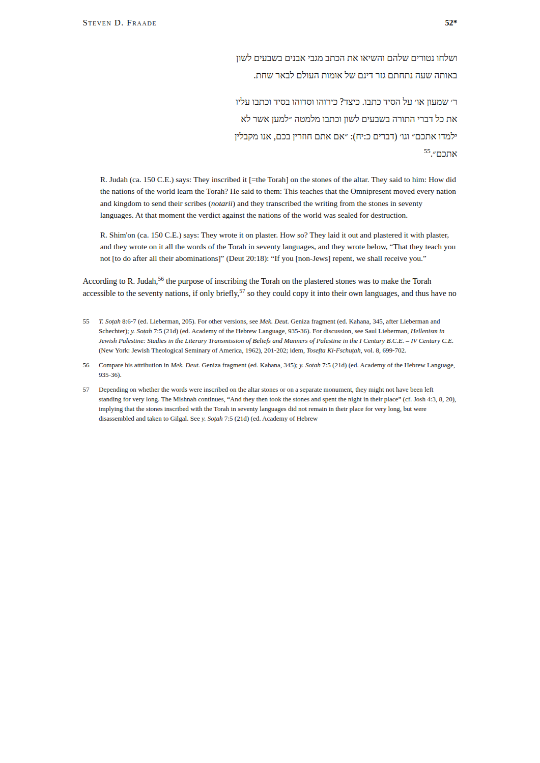Steven D. Fraade 52*
ושלחו נטורים שלהם והשיאו את הכתב מגבי אבנים בשבעים לשון
באותה שעה נתחתם גזר דינם של אומות העולם לבאר שחת.
ר׳ שמעון או׳ על הסיד כתבו. כיצד? כירוהו וסדוהו בסיד וכתבו עליו
את כל דברי התורה בשבעים לשון וכתבו מלמטה ״למען אשר לא
ילמדו אתכם״ וגו׳ (דברים כ:יח): ״אם אתם חוזרין בכם, אנו מקבלין
אתכם״.55
R. Judah (ca. 150 C.E.) says: They inscribed it [=the Torah] on the stones of the altar. They said to him: How did the nations of the world learn the Torah? He said to them: This teaches that the Omnipresent moved every nation and kingdom to send their scribes (notarii) and they transcribed the writing from the stones in seventy languages. At that moment the verdict against the nations of the world was sealed for destruction.
R. Shim'on (ca. 150 C.E.) says: They wrote it on plaster. How so? They laid it out and plastered it with plaster, and they wrote on it all the words of the Torah in seventy languages, and they wrote below, “That they teach you not [to do after all their abominations]” (Deut 20:18): “If you [non-Jews] repent, we shall receive you.”
According to R. Judah,56 the purpose of inscribing the Torah on the plastered stones was to make the Torah accessible to the seventy nations, if only briefly,57 so they could copy it into their own languages, and thus have no
55 T. Soṭah 8:6-7 (ed. Lieberman, 205). For other versions, see Mek. Deut. Geniza fragment (ed. Kahana, 345, after Lieberman and Schechter); y. Soṭah 7:5 (21d) (ed. Academy of the Hebrew Language, 935-36). For discussion, see Saul Lieberman, Hellenism in Jewish Palestine: Studies in the Literary Transmission of Beliefs and Manners of Palestine in the I Century B.C.E. – IV Century C.E. (New York: Jewish Theological Seminary of America, 1962), 201-202; idem, Tosefta Ki-Fschuṭah, vol. 8, 699-702.
56 Compare his attribution in Mek. Deut. Geniza fragment (ed. Kahana, 345); y. Soṭah 7:5 (21d) (ed. Academy of the Hebrew Language, 935-36).
57 Depending on whether the words were inscribed on the altar stones or on a separate monument, they might not have been left standing for very long. The Mishnah continues, “And they then took the stones and spent the night in their place” (cf. Josh 4:3, 8, 20), implying that the stones inscribed with the Torah in seventy languages did not remain in their place for very long, but were disassembled and taken to Gilgal. See y. Soṭah 7:5 (21d) (ed. Academy of Hebrew